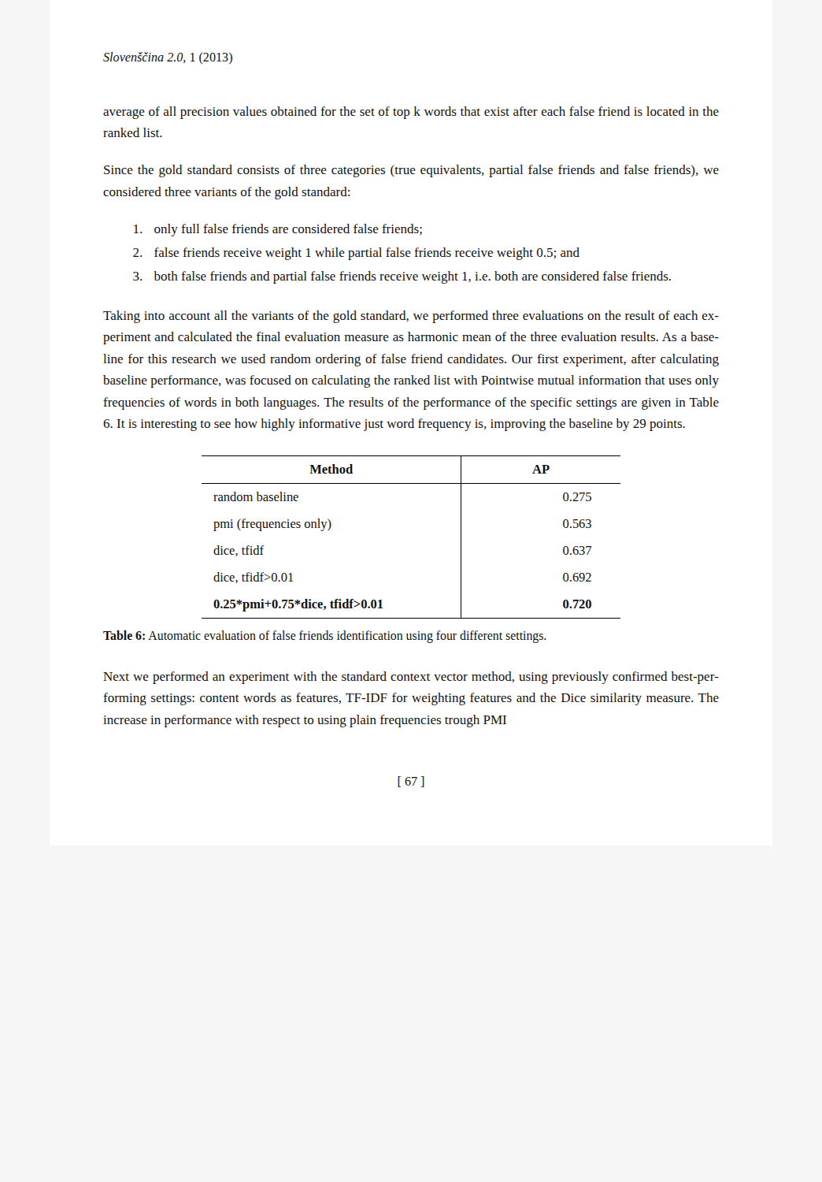Slovenščina 2.0, 1 (2013)
average of all precision values obtained for the set of top k words that exist after each false friend is located in the ranked list.
Since the gold standard consists of three categories (true equivalents, partial false friends and false friends), we considered three variants of the gold standard:
only full false friends are considered false friends;
false friends receive weight 1 while partial false friends receive weight 0.5; and
both false friends and partial false friends receive weight 1, i.e. both are considered false friends.
Taking into account all the variants of the gold standard, we performed three evaluations on the result of each experiment and calculated the final evaluation measure as harmonic mean of the three evaluation results. As a baseline for this research we used random ordering of false friend candidates. Our first experiment, after calculating baseline performance, was focused on calculating the ranked list with Pointwise mutual information that uses only frequencies of words in both languages. The results of the performance of the specific settings are given in Table 6. It is interesting to see how highly informative just word frequency is, improving the baseline by 29 points.
| Method | AP |
| --- | --- |
| random baseline | 0.275 |
| pmi (frequencies only) | 0.563 |
| dice, tfidf | 0.637 |
| dice, tfidf>0.01 | 0.692 |
| 0.25*pmi+0.75*dice, tfidf>0.01 | 0.720 |
Table 6: Automatic evaluation of false friends identification using four different settings.
Next we performed an experiment with the standard context vector method, using previously confirmed best-performing settings: content words as features, TF-IDF for weighting features and the Dice similarity measure. The increase in performance with respect to using plain frequencies trough PMI
[ 67 ]